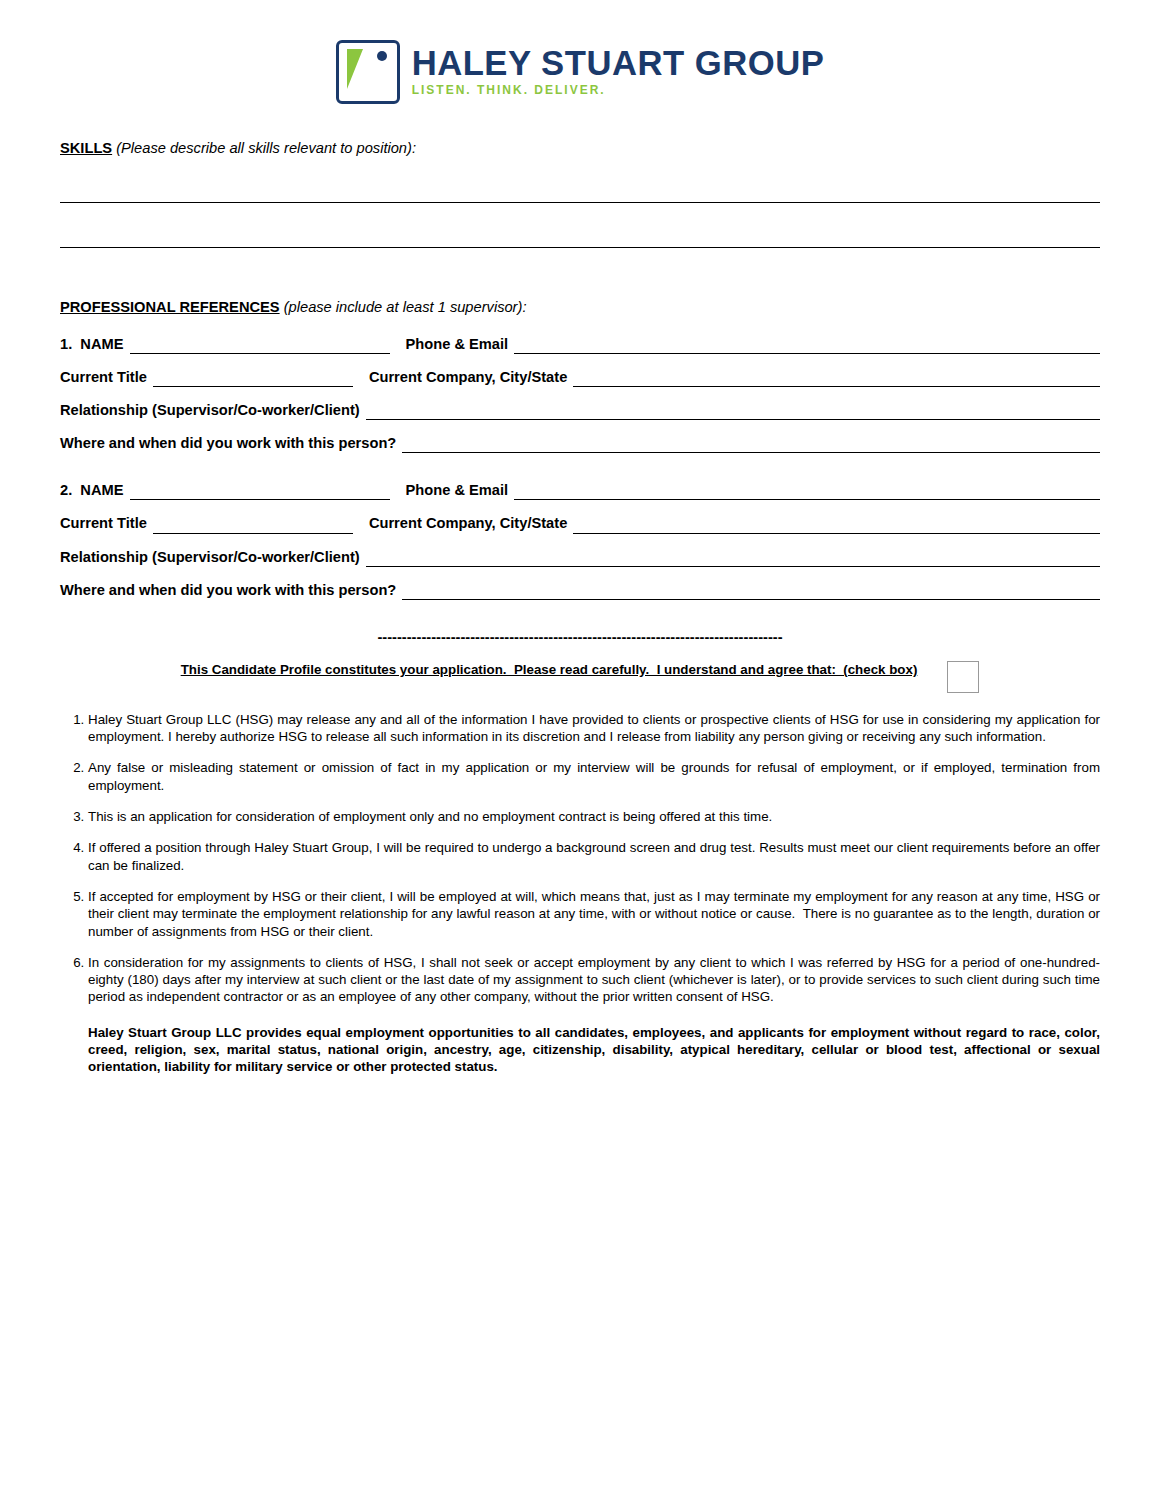HALEY STUART GROUP
LISTEN. THINK. DELIVER.
SKILLS (Please describe all skills relevant to position):
PROFESSIONAL REFERENCES (please include at least 1 supervisor):
1. NAME Phone & Email
Current Title Current Company, City/State
Relationship (Supervisor/Co-worker/Client)
Where and when did you work with this person?
2. NAME Phone & Email
Current Title Current Company, City/State
Relationship (Supervisor/Co-worker/Client)
Where and when did you work with this person?
-----------------------------------------------------------------------------------
This Candidate Profile constitutes your application. Please read carefully. I understand and agree that: (check box)
Haley Stuart Group LLC (HSG) may release any and all of the information I have provided to clients or prospective clients of HSG for use in considering my application for employment. I hereby authorize HSG to release all such information in its discretion and I release from liability any person giving or receiving any such information.
Any false or misleading statement or omission of fact in my application or my interview will be grounds for refusal of employment, or if employed, termination from employment.
This is an application for consideration of employment only and no employment contract is being offered at this time.
If offered a position through Haley Stuart Group, I will be required to undergo a background screen and drug test. Results must meet our client requirements before an offer can be finalized.
If accepted for employment by HSG or their client, I will be employed at will, which means that, just as I may terminate my employment for any reason at any time, HSG or their client may terminate the employment relationship for any lawful reason at any time, with or without notice or cause. There is no guarantee as to the length, duration or number of assignments from HSG or their client.
In consideration for my assignments to clients of HSG, I shall not seek or accept employment by any client to which I was referred by HSG for a period of one-hundred-eighty (180) days after my interview at such client or the last date of my assignment to such client (whichever is later), or to provide services to such client during such time period as independent contractor or as an employee of any other company, without the prior written consent of HSG.
Haley Stuart Group LLC provides equal employment opportunities to all candidates, employees, and applicants for employment without regard to race, color, creed, religion, sex, marital status, national origin, ancestry, age, citizenship, disability, atypical hereditary, cellular or blood test, affectional or sexual orientation, liability for military service or other protected status.